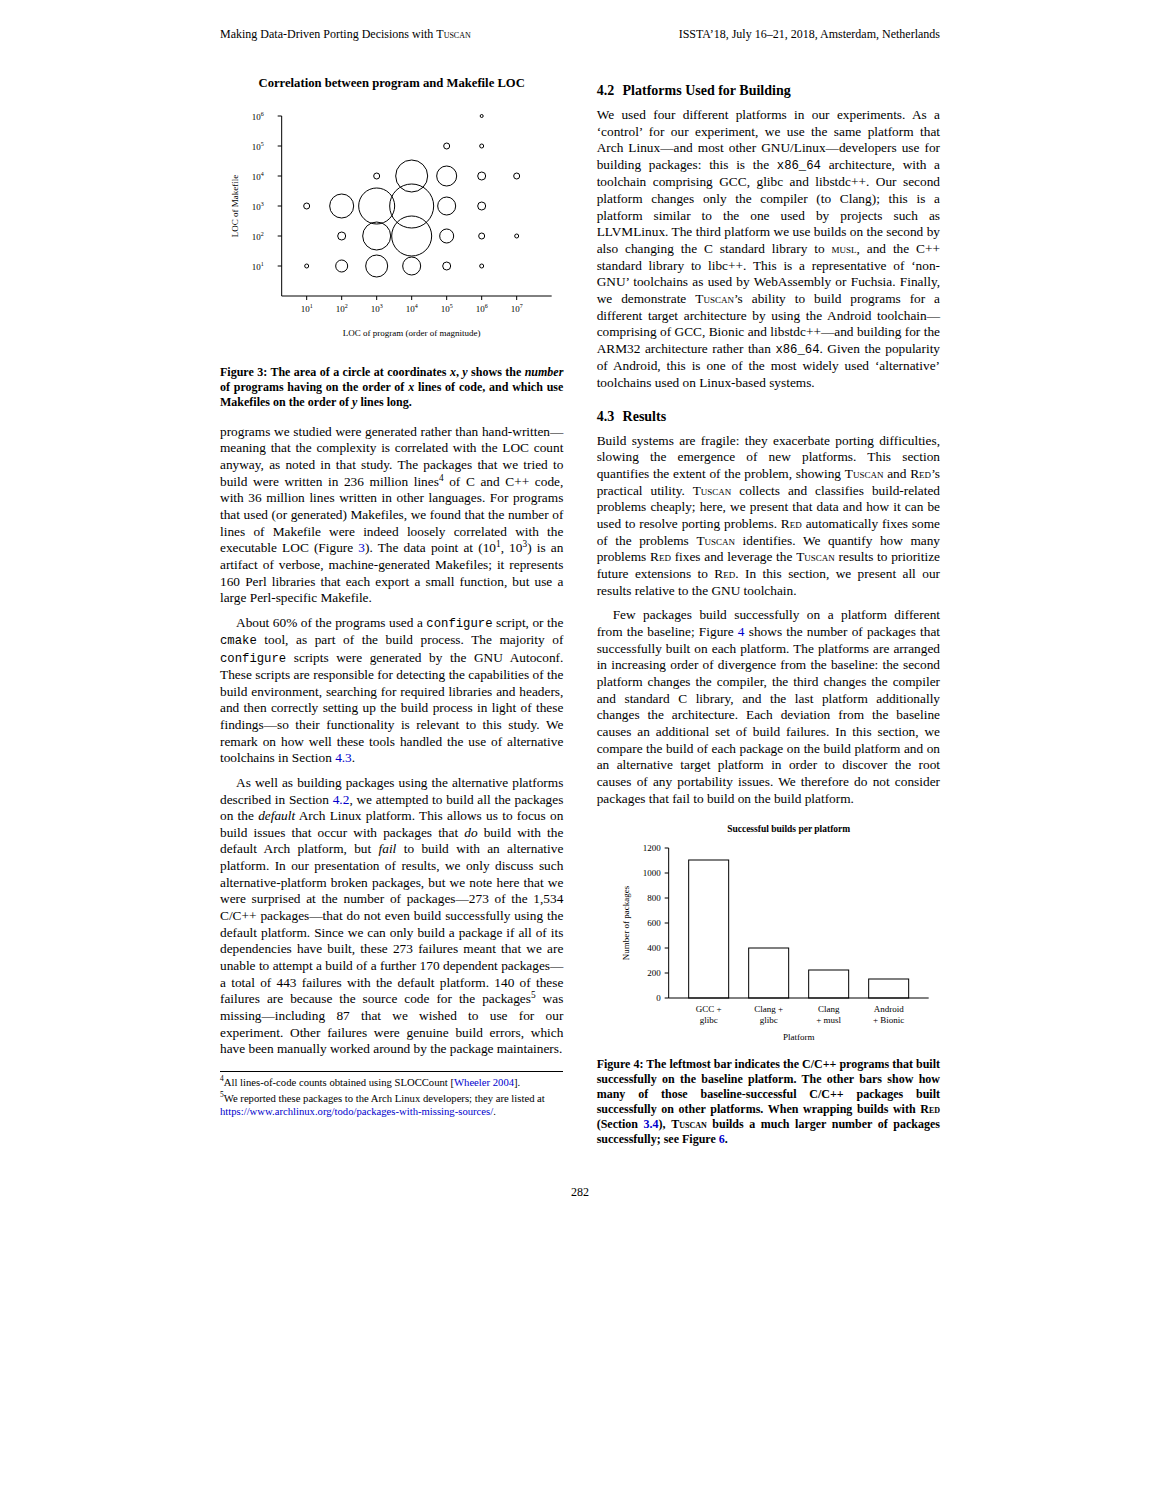Making Data-Driven Porting Decisions with Tuscan
ISSTA’18, July 16–21, 2018, Amsterdam, Netherlands
Correlation between program and Makefile LOC
106 105 104 103 102 101 LOC of Makefile 101 102 103 104 105 106 107 LOC of program (order of magnitude)
Figure 3: The area of a circle at coordinates x, y shows the number of programs having on the order of x lines of code, and which use Makefiles on the order of y lines long.
programs we studied were generated rather than hand-written—meaning that the complexity is correlated with the LOC count anyway, as noted in that study. The packages that we tried to build were written in 236 million lines4 of C and C++ code, with 36 million lines written in other languages. For programs that used (or generated) Makefiles, we found that the number of lines of Makefile were indeed loosely correlated with the executable LOC (Figure 3). The data point at (101, 103) is an artifact of verbose, machine-generated Makefiles; it represents 160 Perl libraries that each export a small function, but use a large Perl-specific Makefile.
About 60% of the programs used a configure script, or the cmake tool, as part of the build process. The majority of configure scripts were generated by the GNU Autoconf. These scripts are responsible for detecting the capabilities of the build environment, searching for required libraries and headers, and then correctly setting up the build process in light of these findings—so their functionality is relevant to this study. We remark on how well these tools handled the use of alternative toolchains in Section 4.3.
As well as building packages using the alternative platforms described in Section 4.2, we attempted to build all the packages on the default Arch Linux platform. This allows us to focus on build issues that occur with packages that do build with the default Arch platform, but fail to build with an alternative platform. In our presentation of results, we only discuss such alternative-platform broken packages, but we note here that we were surprised at the number of packages—273 of the 1,534 C/C++ packages—that do not even build successfully using the default platform. Since we can only build a package if all of its dependencies have built, these 273 failures meant that we are unable to attempt a build of a further 170 dependent packages—a total of 443 failures with the default platform. 140 of these failures are because the source code for the packages5 was missing—including 87 that we wished to use for our experiment. Other failures were genuine build errors, which have been manually worked around by the package maintainers.
4All lines-of-code counts obtained using SLOCCount [Wheeler 2004].
5We reported these packages to the Arch Linux developers; they are listed at https://www.archlinux.org/todo/packages-with-missing-sources/.
4.2 Platforms Used for Building
We used four different platforms in our experiments. As a ‘control’ for our experiment, we use the same platform that Arch Linux—and most other GNU/Linux—developers use for building packages: this is the x86_64 architecture, with a toolchain comprising GCC, glibc and libstdc++. Our second platform changes only the compiler (to Clang); this is a platform similar to the one used by projects such as LLVMLinux. The third platform we use builds on the second by also changing the C standard library to musl, and the C++ standard library to libc++. This is a representative of ‘non-GNU’ toolchains as used by WebAssembly or Fuchsia. Finally, we demonstrate Tuscan’s ability to build programs for a different target architecture by using the Android toolchain—comprising of GCC, Bionic and libstdc++—and building for the ARM32 architecture rather than x86_64. Given the popularity of Android, this is one of the most widely used ‘alternative’ toolchains used on Linux-based systems.
4.3 Results
Build systems are fragile: they exacerbate porting difficulties, slowing the emergence of new platforms. This section quantifies the extent of the problem, showing Tuscan and Red’s practical utility. Tuscan collects and classifies build-related problems cheaply; here, we present that data and how it can be used to resolve porting problems. Red automatically fixes some of the problems Tuscan identifies. We quantify how many problems Red fixes and leverage the Tuscan results to prioritize future extensions to Red. In this section, we present all our results relative to the GNU toolchain.
Few packages build successfully on a platform different from the baseline; Figure 4 shows the number of packages that successfully built on each platform. The platforms are arranged in increasing order of divergence from the baseline: the second platform changes the compiler, the third changes the compiler and standard C library, and the last platform additionally changes the architecture. Each deviation from the baseline causes an additional set of build failures. In this section, we compare the build of each package on the build platform and on an alternative target platform in order to discover the root causes of any portability issues. We therefore do not consider packages that fail to build on the build platform.
Successful builds per platform 1200 1000 800 600 400 200 0 Number of packages GCC + glibc Clang + glibc Clang + musl Android + Bionic Platform
Figure 4: The leftmost bar indicates the C/C++ programs that built successfully on the baseline platform. The other bars show how many of those baseline-successful C/C++ packages built successfully on other platforms. When wrapping builds with Red (Section 3.4), Tuscan builds a much larger number of packages successfully; see Figure 6.
282